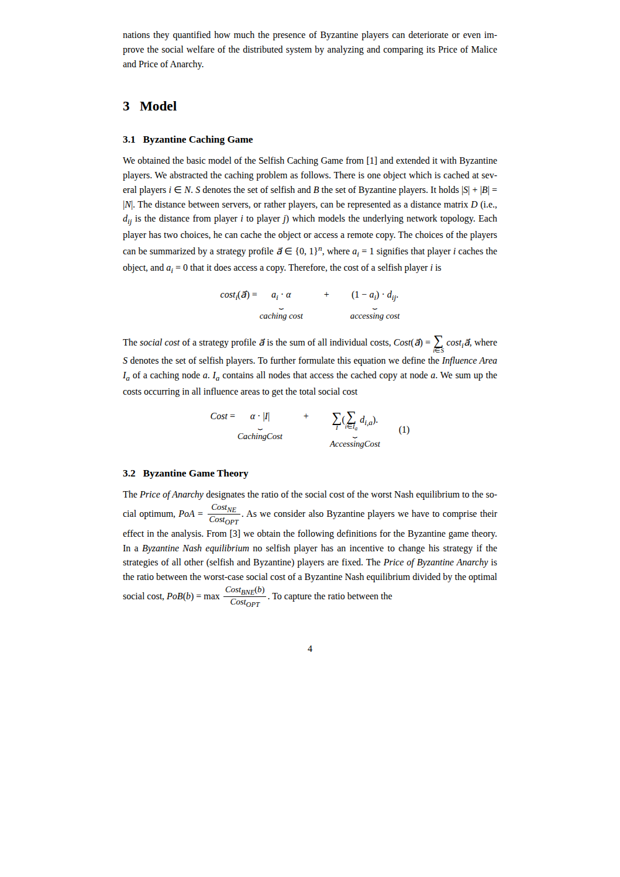nations they quantified how much the presence of Byzantine players can deteriorate or even improve the social welfare of the distributed system by analyzing and comparing its Price of Malice and Price of Anarchy.
3 Model
3.1 Byzantine Caching Game
We obtained the basic model of the Selfish Caching Game from [1] and extended it with Byzantine players. We abstracted the caching problem as follows. There is one object which is cached at several players i ∈ N. S denotes the set of selfish and B the set of Byzantine players. It holds |S| + |B| = |N|. The distance between servers, or rather players, can be represented as a distance matrix D (i.e., dij is the distance from player i to player j) which models the underlying network topology. Each player has two choices, he can cache the object or access a remote copy. The choices of the players can be summarized by a strategy profile a⃗ ∈ {0, 1}n, where ai = 1 signifies that player i caches the object, and ai = 0 that it does access a copy. Therefore, the cost of a selfish player i is
costi(a⃗) = ai · α ⏟ caching cost + (1 − ai) · dij. ⏟ accessing cost
The social cost of a strategy profile a⃗ is the sum of all individual costs, Cost(a⃗) = ∑i∈S costia⃗, where S denotes the set of selfish players. To further formulate this equation we define the Influence Area Ia of a caching node a. Ia contains all nodes that access the cached copy at node a. We sum up the costs occurring in all influence areas to get the total social cost
Cost = α · |I| ⏟ CachingCost + ∑I(∑i∈Ia di,a). ⏟ AccessingCost
(1)
3.2 Byzantine Game Theory
The Price of Anarchy designates the ratio of the social cost of the worst Nash equilibrium to the social optimum, PoA = CostNE CostOPT. As we consider also Byzantine players we have to comprise their effect in the analysis. From [3] we obtain the following definitions for the Byzantine game theory. In a Byzantine Nash equilibrium no selfish player has an incentive to change his strategy if the strategies of all other (selfish and Byzantine) players are fixed. The Price of Byzantine Anarchy is the ratio between the worst-case social cost of a Byzantine Nash equilibrium divided by the optimal social cost, PoB(b) = max CostBNE(b) CostOPT. To capture the ratio between the
4